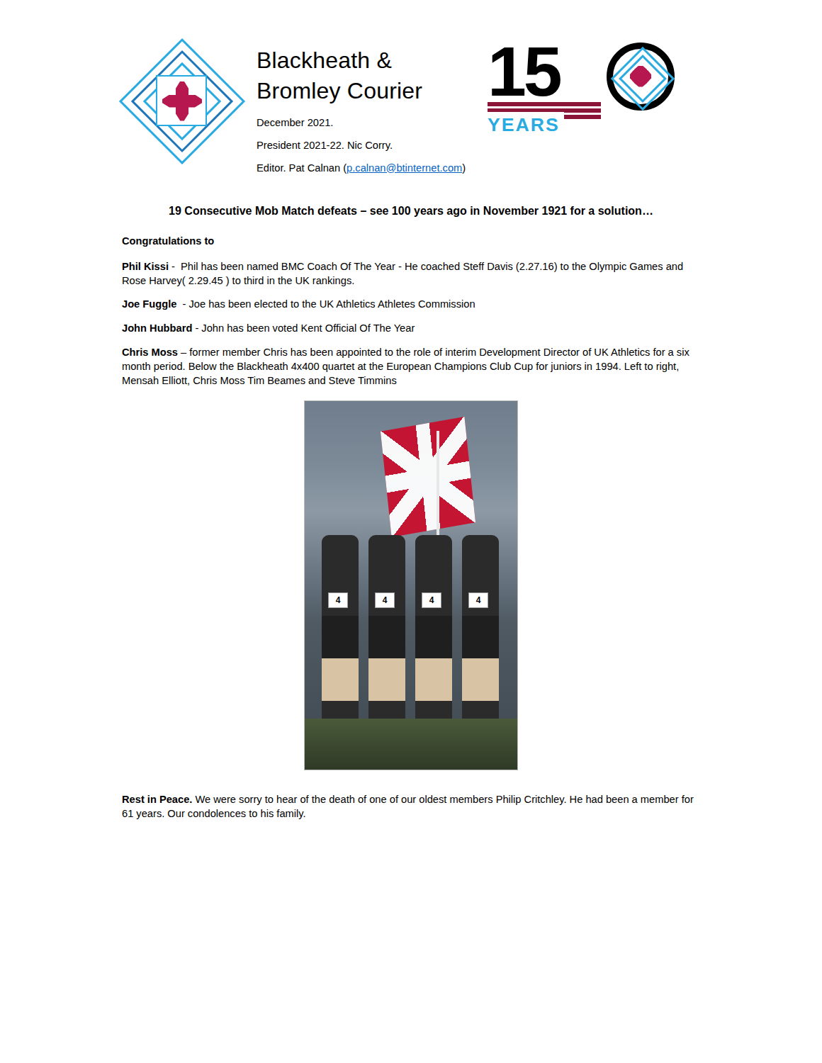Blackheath & Bromley Courier
December 2021.
President 2021-22. Nic Corry.
Editor. Pat Calnan (p.calnan@btinternet.com)
15
YEARS
19 Consecutive Mob Match defeats – see 100 years ago in November 1921 for a solution…
Congratulations to
Phil Kissi - Phil has been named BMC Coach Of The Year - He coached Steff Davis (2.27.16) to the Olympic Games and Rose Harvey( 2.29.45 ) to third in the UK rankings.
Joe Fuggle - Joe has been elected to the UK Athletics Athletes Commission
John Hubbard - John has been voted Kent Official Of The Year
Chris Moss – former member Chris has been appointed to the role of interim Development Director of UK Athletics for a six month period. Below the Blackheath 4x400 quartet at the European Champions Club Cup for juniors in 1994. Left to right, Mensah Elliott, Chris Moss Tim Beames and Steve Timmins
4
4
4
4
Rest in Peace. We were sorry to hear of the death of one of our oldest members Philip Critchley. He had been a member for 61 years. Our condolences to his family.